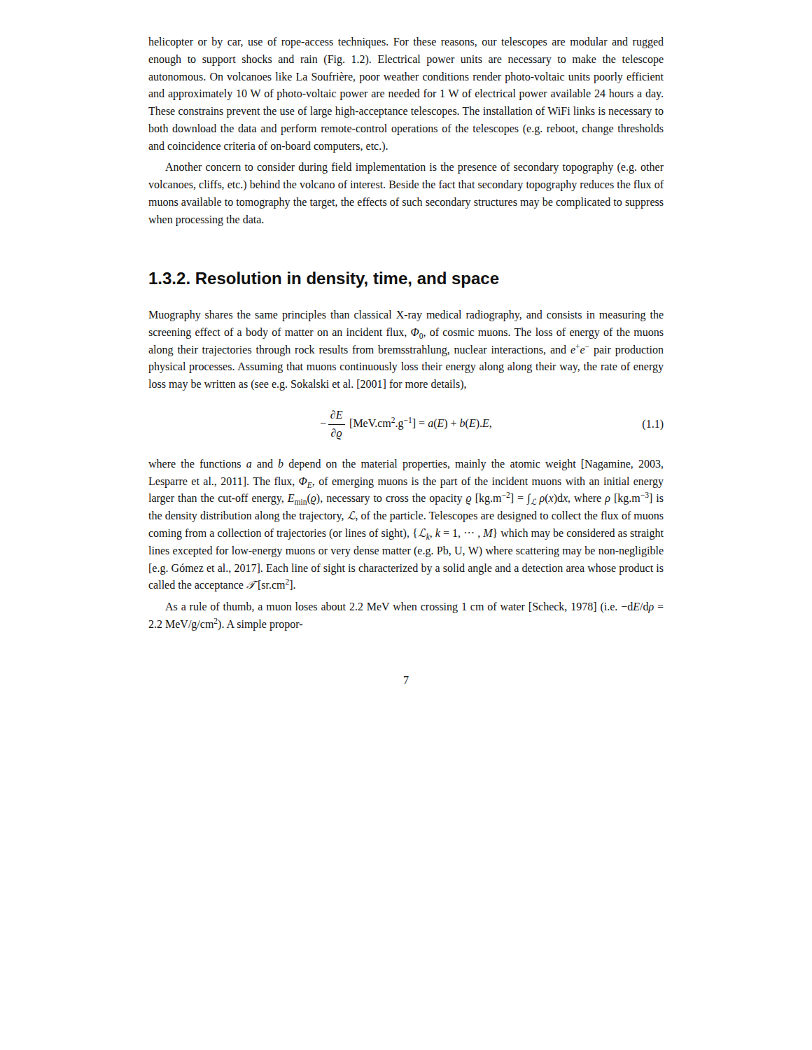helicopter or by car, use of rope-access techniques. For these reasons, our telescopes are modular and rugged enough to support shocks and rain (Fig. 1.2). Electrical power units are necessary to make the telescope autonomous. On volcanoes like La Soufrière, poor weather conditions render photo-voltaic units poorly efficient and approximately 10 W of photo-voltaic power are needed for 1 W of electrical power available 24 hours a day. These constrains prevent the use of large high-acceptance telescopes. The installation of WiFi links is necessary to both download the data and perform remote-control operations of the telescopes (e.g. reboot, change thresholds and coincidence criteria of on-board computers, etc.).
Another concern to consider during field implementation is the presence of secondary topography (e.g. other volcanoes, cliffs, etc.) behind the volcano of interest. Beside the fact that secondary topography reduces the flux of muons available to tomography the target, the effects of such secondary structures may be complicated to suppress when processing the data.
1.3.2. Resolution in density, time, and space
Muography shares the same principles than classical X-ray medical radiography, and consists in measuring the screening effect of a body of matter on an incident flux, Φ0, of cosmic muons. The loss of energy of the muons along their trajectories through rock results from bremsstrahlung, nuclear interactions, and e+e− pair production physical processes. Assuming that muons continuously loss their energy along along their way, the rate of energy loss may be written as (see e.g. Sokalski et al. [2001] for more details),
−∂E∂ϱ [MeV.cm2.g−1] = a(E) + b(E).E, (1.1)
where the functions a and b depend on the material properties, mainly the atomic weight [Nagamine, 2003, Lesparre et al., 2011]. The flux, ΦE, of emerging muons is the part of the incident muons with an initial energy larger than the cut-off energy, Emin(ϱ), necessary to cross the opacity ϱ [kg.m−2] = ∫ℒ ρ(x)dx, where ρ [kg.m−3] is the density distribution along the trajectory, ℒ, of the particle. Telescopes are designed to collect the flux of muons coming from a collection of trajectories (or lines of sight), {ℒk, k = 1, ··· , M} which may be considered as straight lines excepted for low-energy muons or very dense matter (e.g. Pb, U, W) where scattering may be non-negligible [e.g. Gómez et al., 2017]. Each line of sight is characterized by a solid angle and a detection area whose product is called the acceptance 𝒯 [sr.cm2].
As a rule of thumb, a muon loses about 2.2 MeV when crossing 1 cm of water [Scheck, 1978] (i.e. −dE/dρ = 2.2 MeV/g/cm2). A simple propor-
7